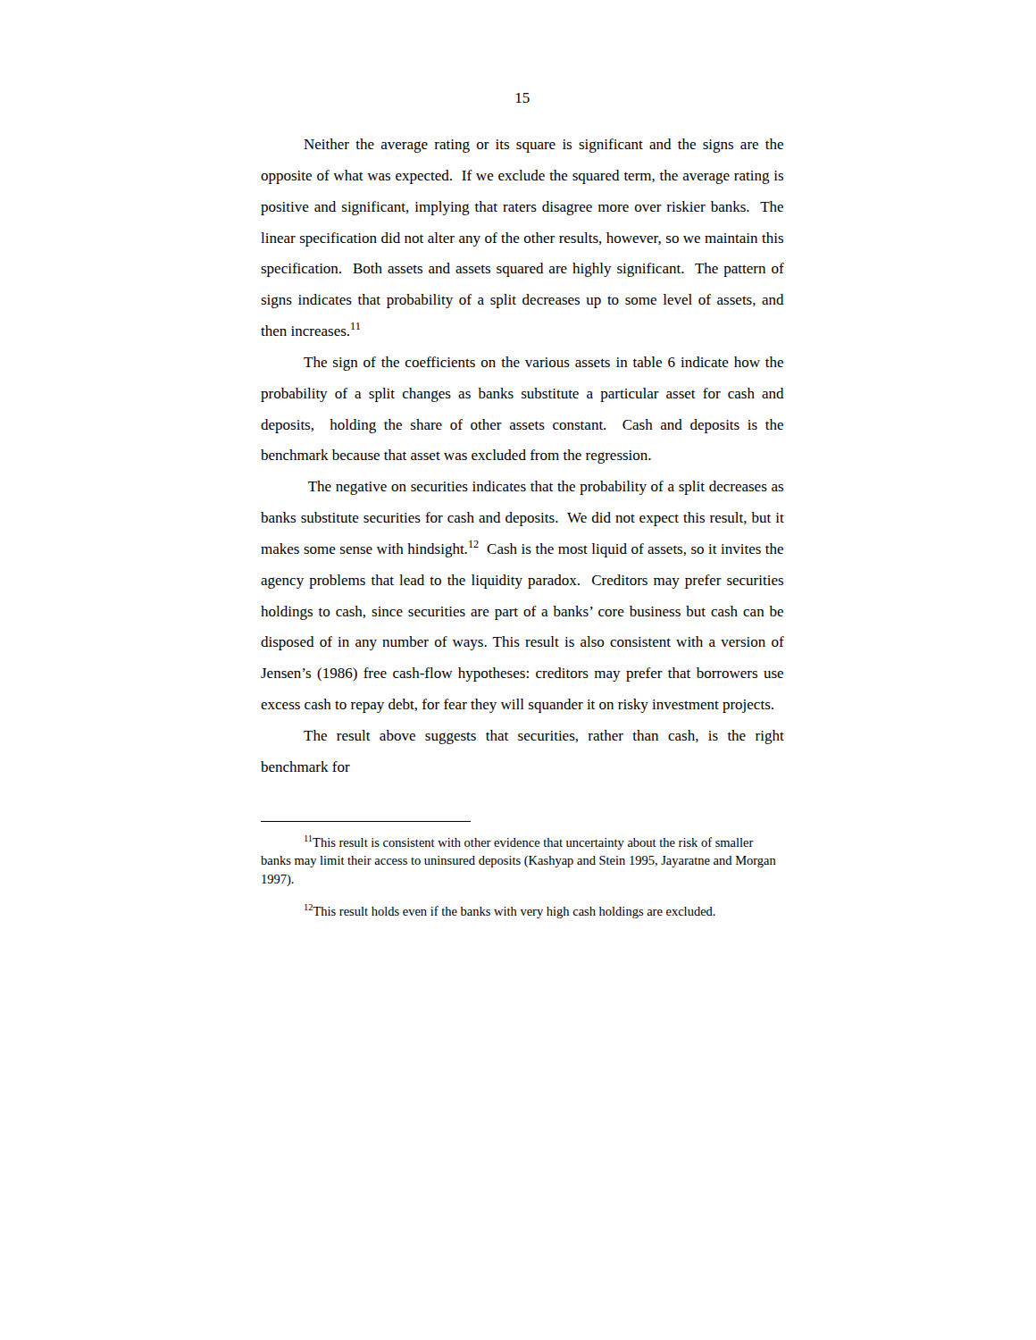15
Neither the average rating or its square is significant and the signs are the opposite of what was expected. If we exclude the squared term, the average rating is positive and significant, implying that raters disagree more over riskier banks. The linear specification did not alter any of the other results, however, so we maintain this specification. Both assets and assets squared are highly significant. The pattern of signs indicates that probability of a split decreases up to some level of assets, and then increases.11
The sign of the coefficients on the various assets in table 6 indicate how the probability of a split changes as banks substitute a particular asset for cash and deposits, holding the share of other assets constant. Cash and deposits is the benchmark because that asset was excluded from the regression.
The negative on securities indicates that the probability of a split decreases as banks substitute securities for cash and deposits. We did not expect this result, but it makes some sense with hindsight.12 Cash is the most liquid of assets, so it invites the agency problems that lead to the liquidity paradox. Creditors may prefer securities holdings to cash, since securities are part of a banks’ core business but cash can be disposed of in any number of ways. This result is also consistent with a version of Jensen’s (1986) free cash-flow hypotheses: creditors may prefer that borrowers use excess cash to repay debt, for fear they will squander it on risky investment projects.
The result above suggests that securities, rather than cash, is the right benchmark for
11This result is consistent with other evidence that uncertainty about the risk of smaller banks may limit their access to uninsured deposits (Kashyap and Stein 1995, Jayaratne and Morgan 1997).
12This result holds even if the banks with very high cash holdings are excluded.